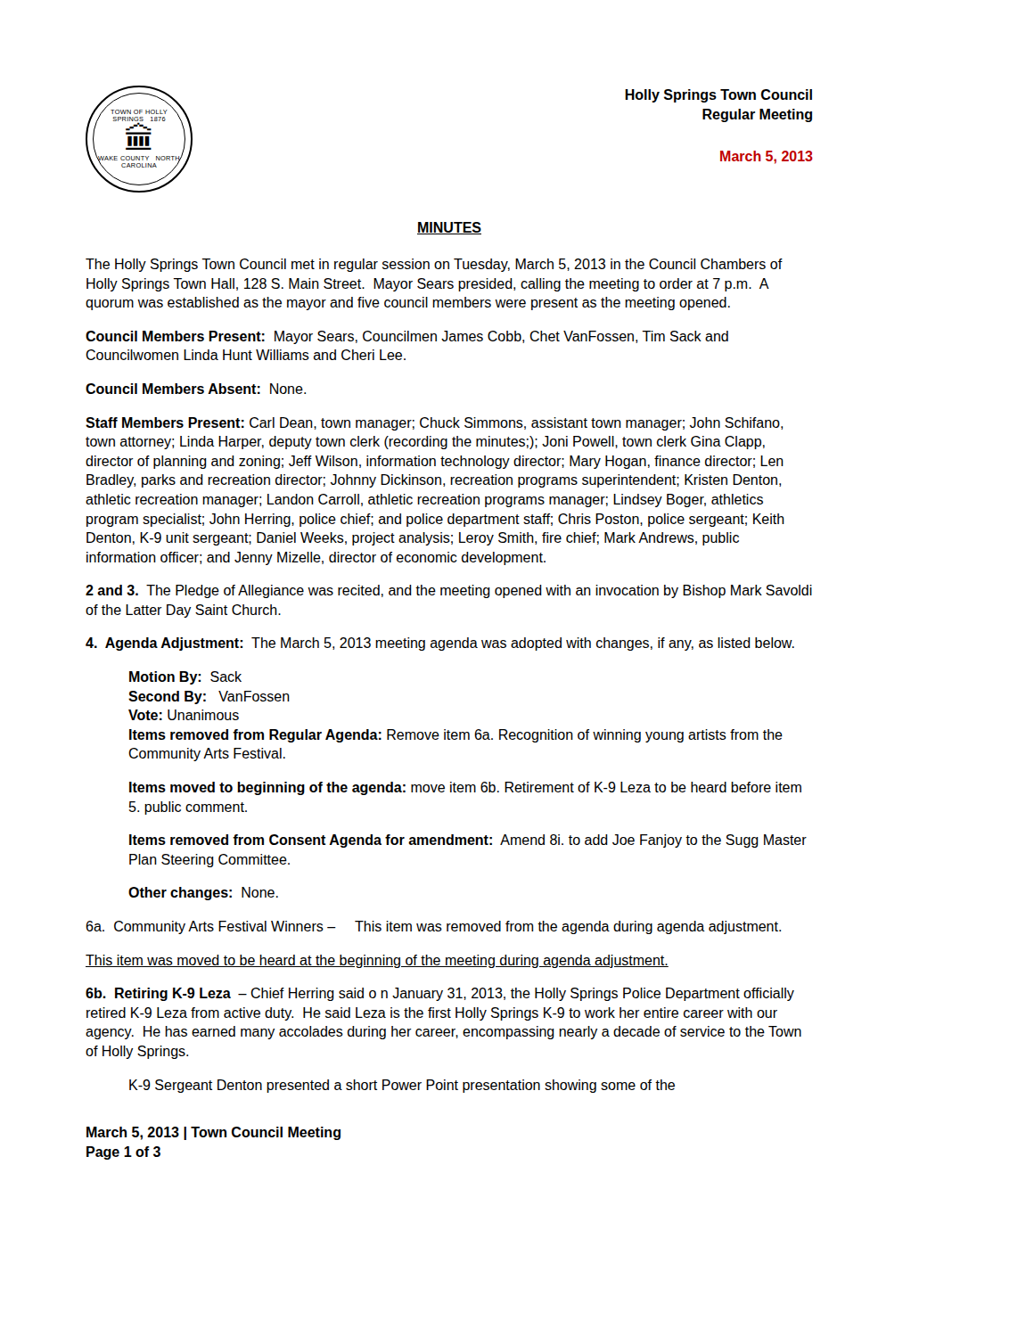TOWN OF HOLLY SPRINGS 1876
🏛
WAKE COUNTY NORTH CAROLINA
Holly Springs Town Council
Regular Meeting
March 5, 2013
MINUTES
The Holly Springs Town Council met in regular session on Tuesday, March 5, 2013 in the Council Chambers of Holly Springs Town Hall, 128 S. Main Street. Mayor Sears presided, calling the meeting to order at 7 p.m. A quorum was established as the mayor and five council members were present as the meeting opened.
Council Members Present: Mayor Sears, Councilmen James Cobb, Chet VanFossen, Tim Sack and Councilwomen Linda Hunt Williams and Cheri Lee.
Council Members Absent: None.
Staff Members Present: Carl Dean, town manager; Chuck Simmons, assistant town manager; John Schifano, town attorney; Linda Harper, deputy town clerk (recording the minutes;); Joni Powell, town clerk Gina Clapp, director of planning and zoning; Jeff Wilson, information technology director; Mary Hogan, finance director; Len Bradley, parks and recreation director; Johnny Dickinson, recreation programs superintendent; Kristen Denton, athletic recreation manager; Landon Carroll, athletic recreation programs manager; Lindsey Boger, athletics program specialist; John Herring, police chief; and police department staff; Chris Poston, police sergeant; Keith Denton, K-9 unit sergeant; Daniel Weeks, project analysis; Leroy Smith, fire chief; Mark Andrews, public information officer; and Jenny Mizelle, director of economic development.
2 and 3. The Pledge of Allegiance was recited, and the meeting opened with an invocation by Bishop Mark Savoldi of the Latter Day Saint Church.
4. Agenda Adjustment: The March 5, 2013 meeting agenda was adopted with changes, if any, as listed below.
Motion By: Sack
Second By: VanFossen
Vote: Unanimous
Items removed from Regular Agenda: Remove item 6a. Recognition of winning young artists from the Community Arts Festival.
Items moved to beginning of the agenda: move item 6b. Retirement of K-9 Leza to be heard before item 5. public comment.
Items removed from Consent Agenda for amendment: Amend 8i. to add Joe Fanjoy to the Sugg Master Plan Steering Committee.
Other changes: None.
6a. Community Arts Festival Winners – This item was removed from the agenda during agenda adjustment.
This item was moved to be heard at the beginning of the meeting during agenda adjustment.
6b. Retiring K-9 Leza – Chief Herring said o n January 31, 2013, the Holly Springs Police Department officially retired K-9 Leza from active duty. He said Leza is the first Holly Springs K-9 to work her entire career with our agency. He has earned many accolades during her career, encompassing nearly a decade of service to the Town of Holly Springs.
K-9 Sergeant Denton presented a short Power Point presentation showing some of the
March 5, 2013 | Town Council Meeting
Page 1 of 3